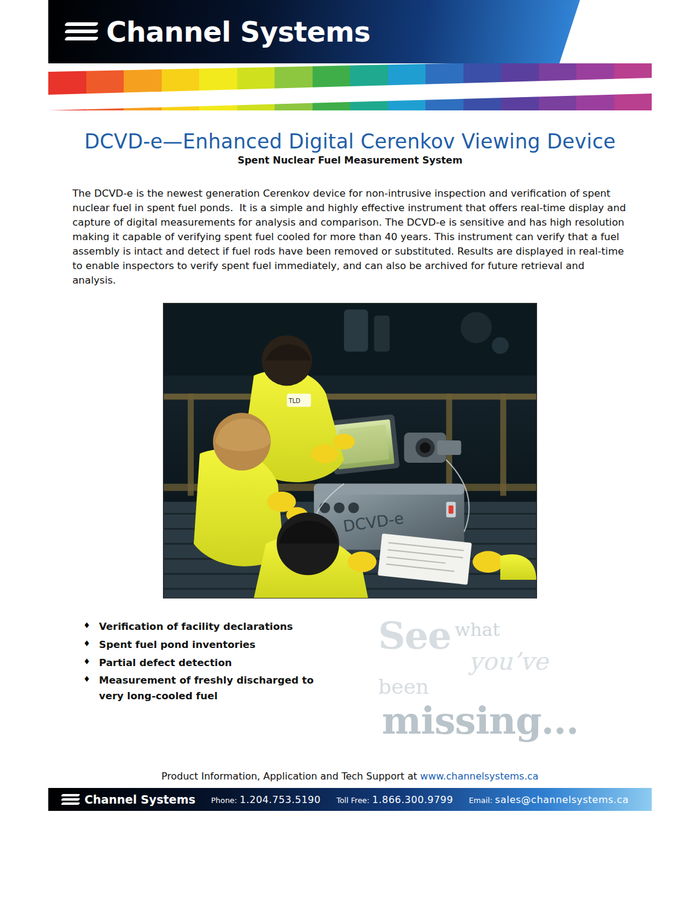Channel Systems
DCVD-e—Enhanced Digital Cerenkov Viewing Device
Spent Nuclear Fuel Measurement System
The DCVD-e is the newest generation Cerenkov device for non-intrusive inspection and verification of spent nuclear fuel in spent fuel ponds. It is a simple and highly effective instrument that offers real-time display and capture of digital measurements for analysis and comparison. The DCVD-e is sensitive and has high resolution making it capable of verifying spent fuel cooled for more than 40 years. This instrument can verify that a fuel assembly is intact and detect if fuel rods have been removed or substituted. Results are displayed in real-time to enable inspectors to verify spent fuel immediately, and can also be archived for future retrieval and analysis.
DCVD-e TLD
Verification of facility declarations
Spent fuel pond inventories
Partial defect detection
Measurement of freshly discharged to
very long-cooled fuel
See what you’ve been missing...
Product Information, Application and Tech Support at www.channelsystems.ca
Channel Systems
Phone: 1.204.753.5190
Toll Free: 1.866.300.9799
Email: sales@channelsystems.ca